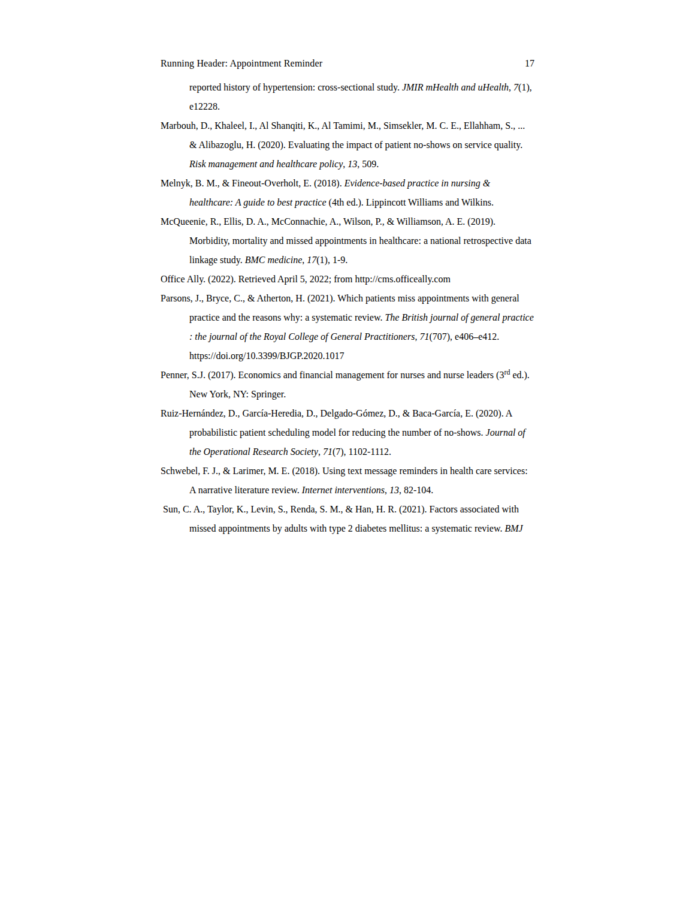Running Header: Appointment Reminder 17
reported history of hypertension: cross-sectional study. JMIR mHealth and uHealth, 7(1), e12228.
Marbouh, D., Khaleel, I., Al Shanqiti, K., Al Tamimi, M., Simsekler, M. C. E., Ellahham, S., ... & Alibazoglu, H. (2020). Evaluating the impact of patient no-shows on service quality. Risk management and healthcare policy, 13, 509.
Melnyk, B. M., & Fineout-Overholt, E. (2018). Evidence-based practice in nursing & healthcare: A guide to best practice (4th ed.). Lippincott Williams and Wilkins.
McQueenie, R., Ellis, D. A., McConnachie, A., Wilson, P., & Williamson, A. E. (2019). Morbidity, mortality and missed appointments in healthcare: a national retrospective data linkage study. BMC medicine, 17(1), 1-9.
Office Ally. (2022). Retrieved April 5, 2022; from http://cms.officeally.com
Parsons, J., Bryce, C., & Atherton, H. (2021). Which patients miss appointments with general practice and the reasons why: a systematic review. The British journal of general practice : the journal of the Royal College of General Practitioners, 71(707), e406–e412. https://doi.org/10.3399/BJGP.2020.1017
Penner, S.J. (2017). Economics and financial management for nurses and nurse leaders (3rd ed.). New York, NY: Springer.
Ruiz-Hernández, D., García-Heredia, D., Delgado-Gómez, D., & Baca-García, E. (2020). A probabilistic patient scheduling model for reducing the number of no-shows. Journal of the Operational Research Society, 71(7), 1102-1112.
Schwebel, F. J., & Larimer, M. E. (2018). Using text message reminders in health care services: A narrative literature review. Internet interventions, 13, 82-104.
Sun, C. A., Taylor, K., Levin, S., Renda, S. M., & Han, H. R. (2021). Factors associated with missed appointments by adults with type 2 diabetes mellitus: a systematic review. BMJ